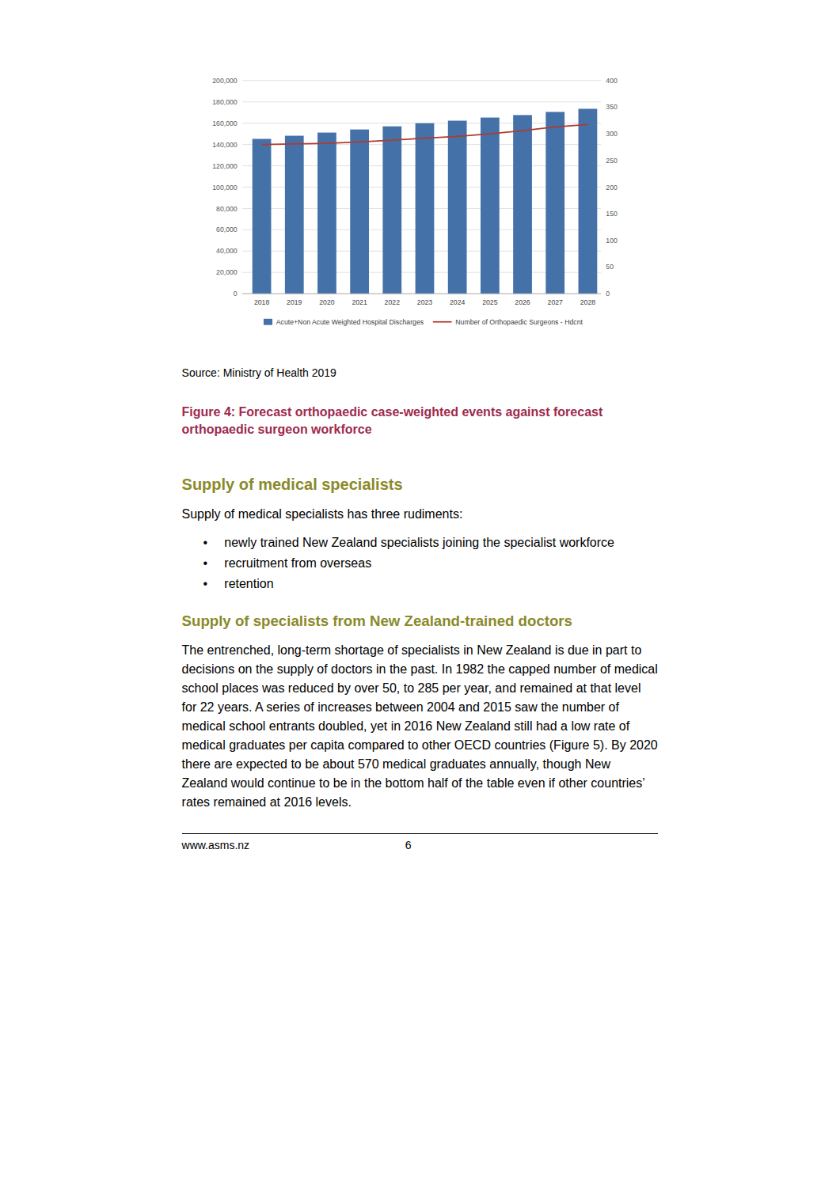200,000 180,000 160,000 140,000 120,000 100,000 80,000 60,000 40,000 20,000 0 400 350 300 250 200 150 100 50 0 2018 2019 2020 2021 2022 2023 2024 2025 2026 2027 2028 Acute+Non Acute Weighted Hospital Discharges Number of Orthopaedic Surgeons - Hdcnt
Source: Ministry of Health 2019
Figure 4: Forecast orthopaedic case-weighted events against forecast orthopaedic surgeon workforce
Supply of medical specialists
Supply of medical specialists has three rudiments:
newly trained New Zealand specialists joining the specialist workforce
recruitment from overseas
retention
Supply of specialists from New Zealand-trained doctors
The entrenched, long-term shortage of specialists in New Zealand is due in part to decisions on the supply of doctors in the past. In 1982 the capped number of medical school places was reduced by over 50, to 285 per year, and remained at that level for 22 years. A series of increases between 2004 and 2015 saw the number of medical school entrants doubled, yet in 2016 New Zealand still had a low rate of medical graduates per capita compared to other OECD countries (Figure 5). By 2020 there are expected to be about 570 medical graduates annually, though New Zealand would continue to be in the bottom half of the table even if other countries’ rates remained at 2016 levels.
www.asms.nz 6